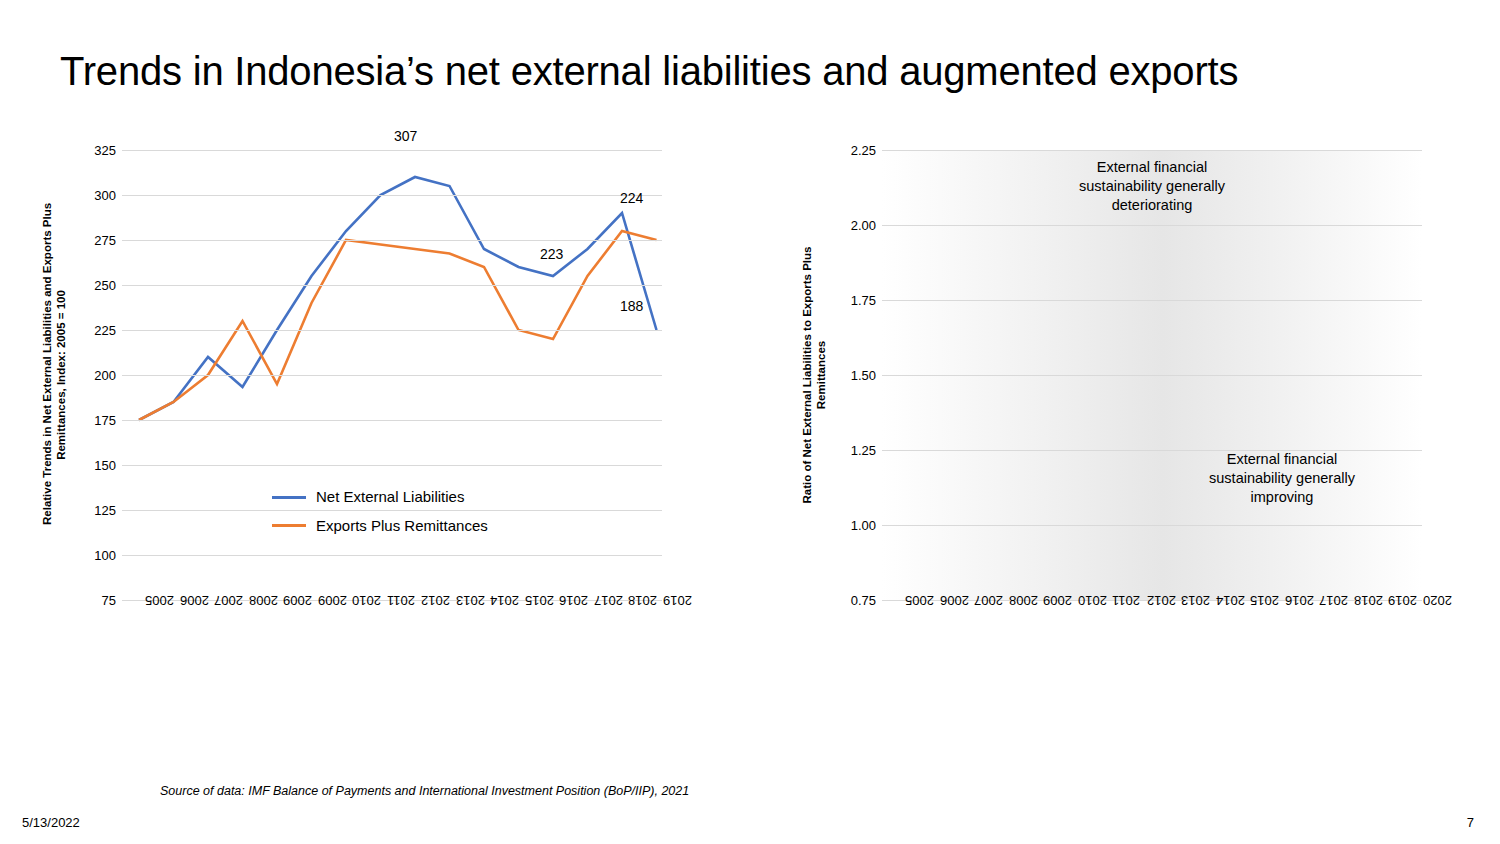Trends in Indonesia’s net external liabilities and augmented exports
Relative Trends in Net External Liabilities and Exports Plus
Remittances, Index: 2005 = 100
325
300
275
250
225
200
175
150
125
100
75
307
224
223
188
Net External Liabilities
Exports Plus Remittances
2005
2006
2007
2008
2009
2009
2010
2011
2012
2013
2014
2015
2016
2017
2018
2019
Ratio of Net External Liabilities to Exports Plus
Remittances
2.25
2.00
1.75
1.50
1.25
1.00
0.75
External financial
sustainability generally
deteriorating
External financial
sustainability generally
improving
2005
2006
2007
2008
2009
2010
2011
2012
2013
2014
2015
2016
2017
2018
2019
2020
Source of data: IMF Balance of Payments and International Investment Position (BoP/IIP), 2021
5/13/2022
7